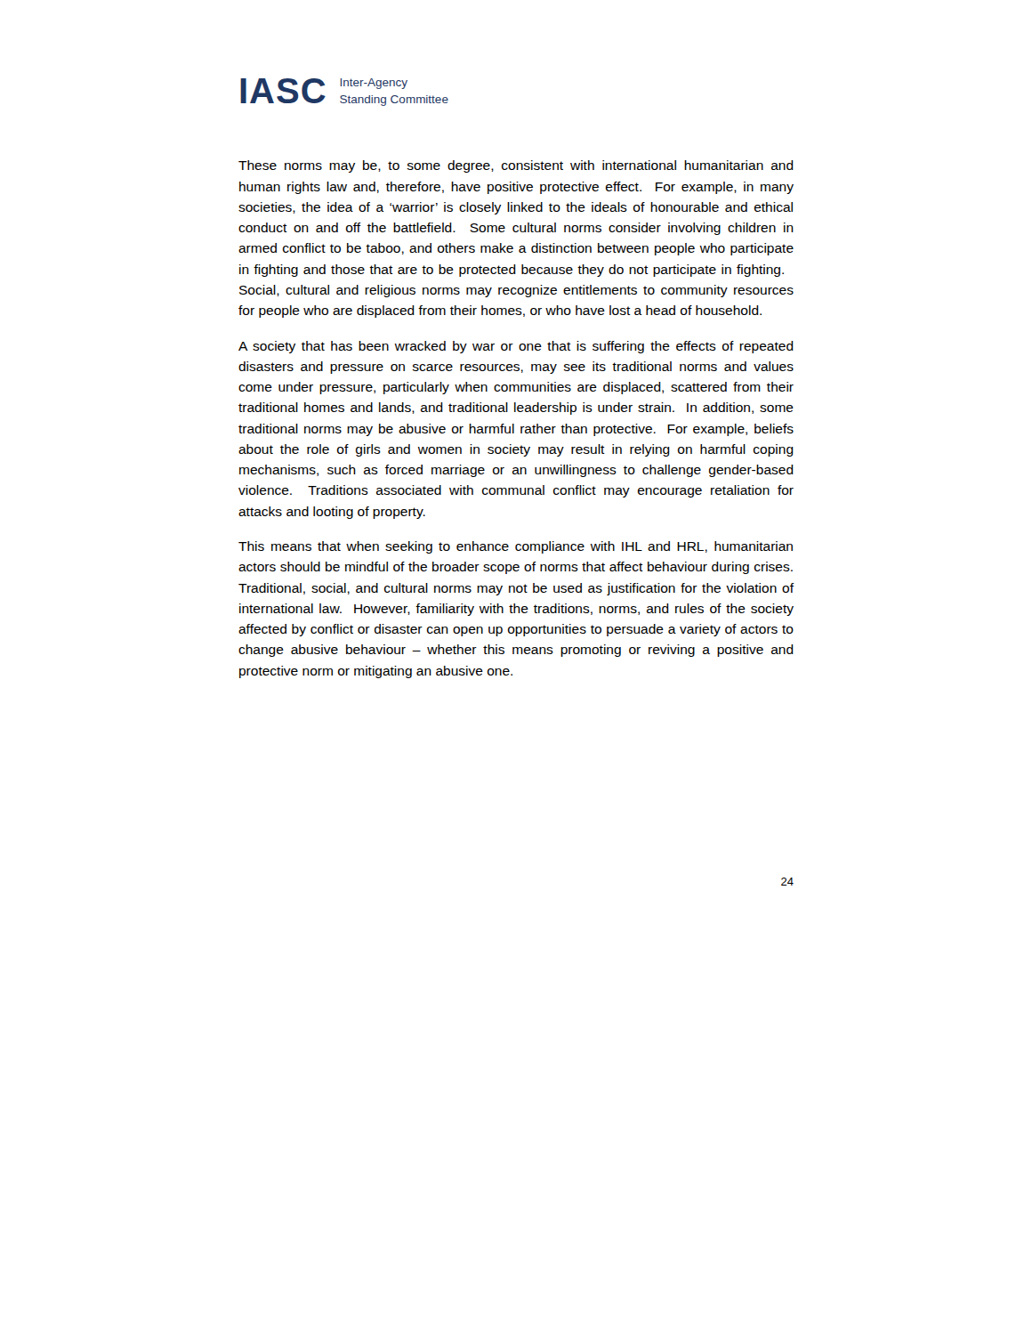IASC Inter-Agency
Standing Committee
These norms may be, to some degree, consistent with international humanitarian and human rights law and, therefore, have positive protective effect. For example, in many societies, the idea of a ‘warrior’ is closely linked to the ideals of honourable and ethical conduct on and off the battlefield. Some cultural norms consider involving children in armed conflict to be taboo, and others make a distinction between people who participate in fighting and those that are to be protected because they do not participate in fighting. Social, cultural and religious norms may recognize entitlements to community resources for people who are displaced from their homes, or who have lost a head of household.
A society that has been wracked by war or one that is suffering the effects of repeated disasters and pressure on scarce resources, may see its traditional norms and values come under pressure, particularly when communities are displaced, scattered from their traditional homes and lands, and traditional leadership is under strain. In addition, some traditional norms may be abusive or harmful rather than protective. For example, beliefs about the role of girls and women in society may result in relying on harmful coping mechanisms, such as forced marriage or an unwillingness to challenge gender-based violence. Traditions associated with communal conflict may encourage retaliation for attacks and looting of property.
This means that when seeking to enhance compliance with IHL and HRL, humanitarian actors should be mindful of the broader scope of norms that affect behaviour during crises. Traditional, social, and cultural norms may not be used as justification for the violation of international law. However, familiarity with the traditions, norms, and rules of the society affected by conflict or disaster can open up opportunities to persuade a variety of actors to change abusive behaviour – whether this means promoting or reviving a positive and protective norm or mitigating an abusive one.
24